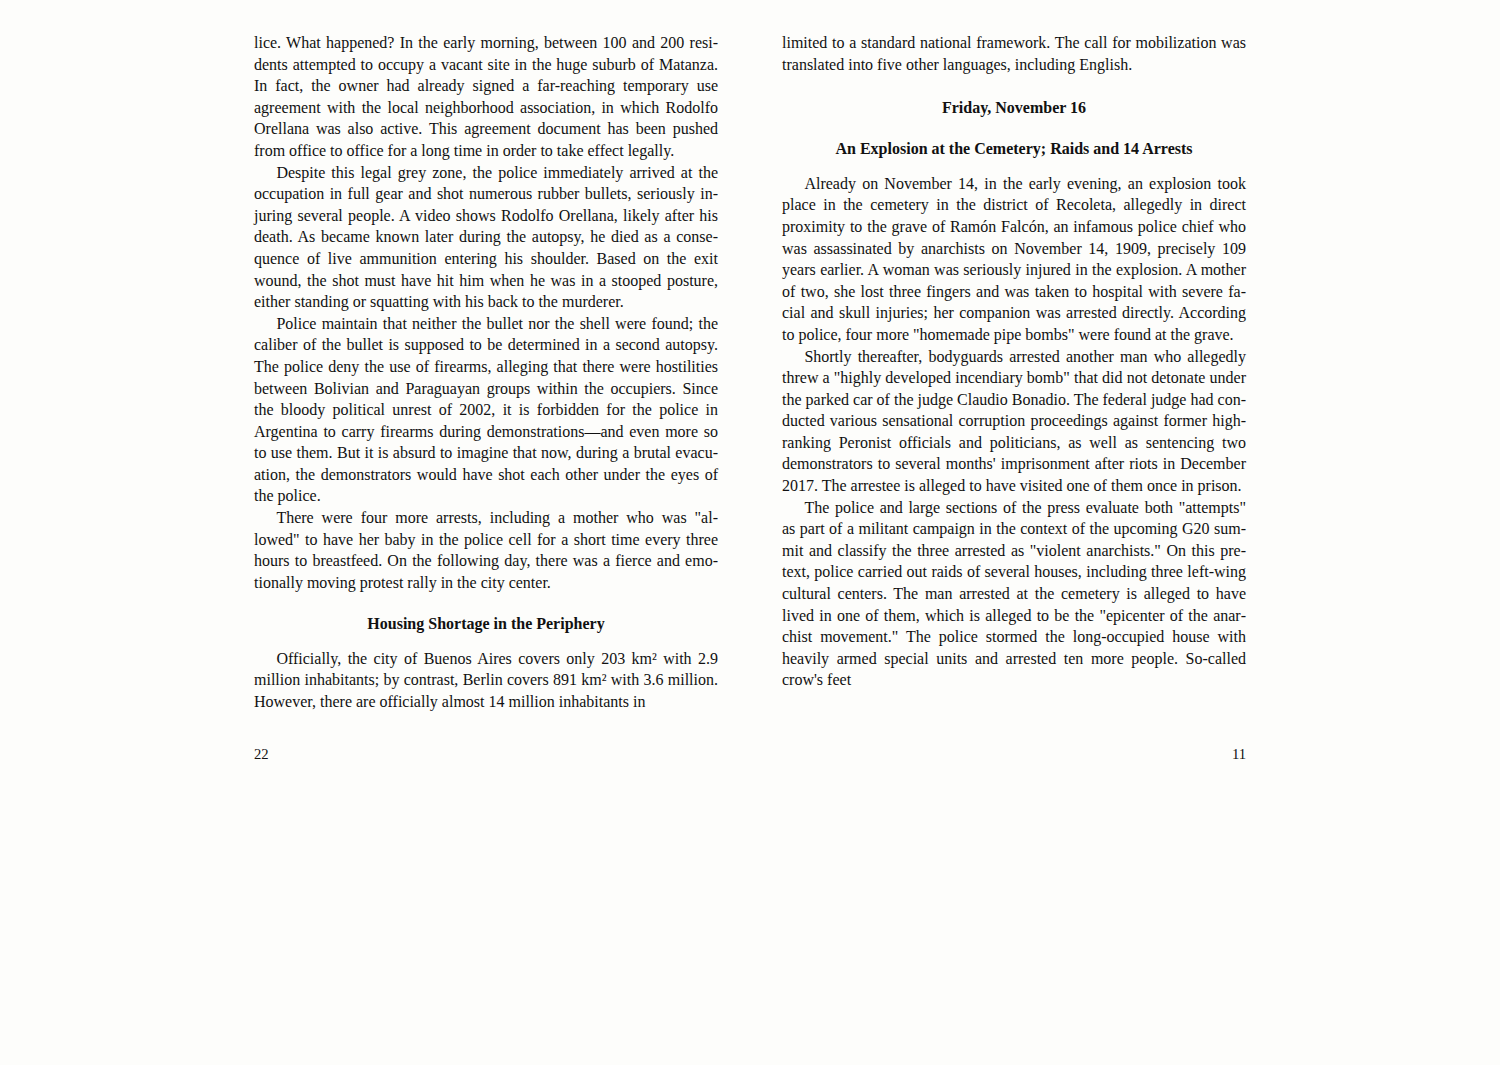lice. What happened? In the early morning, between 100 and 200 residents attempted to occupy a vacant site in the huge suburb of Matanza. In fact, the owner had already signed a far-reaching temporary use agreement with the local neighborhood association, in which Rodolfo Orellana was also active. This agreement document has been pushed from office to office for a long time in order to take effect legally.
Despite this legal grey zone, the police immediately arrived at the occupation in full gear and shot numerous rubber bullets, seriously injuring several people. A video shows Rodolfo Orellana, likely after his death. As became known later during the autopsy, he died as a consequence of live ammunition entering his shoulder. Based on the exit wound, the shot must have hit him when he was in a stooped posture, either standing or squatting with his back to the murderer.
Police maintain that neither the bullet nor the shell were found; the caliber of the bullet is supposed to be determined in a second autopsy. The police deny the use of firearms, alleging that there were hostilities between Bolivian and Paraguayan groups within the occupiers. Since the bloody political unrest of 2002, it is forbidden for the police in Argentina to carry firearms during demonstrations—and even more so to use them. But it is absurd to imagine that now, during a brutal evacuation, the demonstrators would have shot each other under the eyes of the police.
There were four more arrests, including a mother who was "allowed" to have her baby in the police cell for a short time every three hours to breastfeed. On the following day, there was a fierce and emotionally moving protest rally in the city center.
Housing Shortage in the Periphery
Officially, the city of Buenos Aires covers only 203 km² with 2.9 million inhabitants; by contrast, Berlin covers 891 km² with 3.6 million. However, there are officially almost 14 million inhabitants in
22
limited to a standard national framework. The call for mobilization was translated into five other languages, including English.
Friday, November 16
An Explosion at the Cemetery; Raids and 14 Arrests
Already on November 14, in the early evening, an explosion took place in the cemetery in the district of Recoleta, allegedly in direct proximity to the grave of Ramón Falcón, an infamous police chief who was assassinated by anarchists on November 14, 1909, precisely 109 years earlier. A woman was seriously injured in the explosion. A mother of two, she lost three fingers and was taken to hospital with severe facial and skull injuries; her companion was arrested directly. According to police, four more "homemade pipe bombs" were found at the grave.
Shortly thereafter, bodyguards arrested another man who allegedly threw a "highly developed incendiary bomb" that did not detonate under the parked car of the judge Claudio Bonadio. The federal judge had conducted various sensational corruption proceedings against former high-ranking Peronist officials and politicians, as well as sentencing two demonstrators to several months' imprisonment after riots in December 2017. The arrestee is alleged to have visited one of them once in prison.
The police and large sections of the press evaluate both "attempts" as part of a militant campaign in the context of the upcoming G20 summit and classify the three arrested as "violent anarchists." On this pretext, police carried out raids of several houses, including three left-wing cultural centers. The man arrested at the cemetery is alleged to have lived in one of them, which is alleged to be the "epicenter of the anarchist movement." The police stormed the long-occupied house with heavily armed special units and arrested ten more people. So-called crow's feet
11